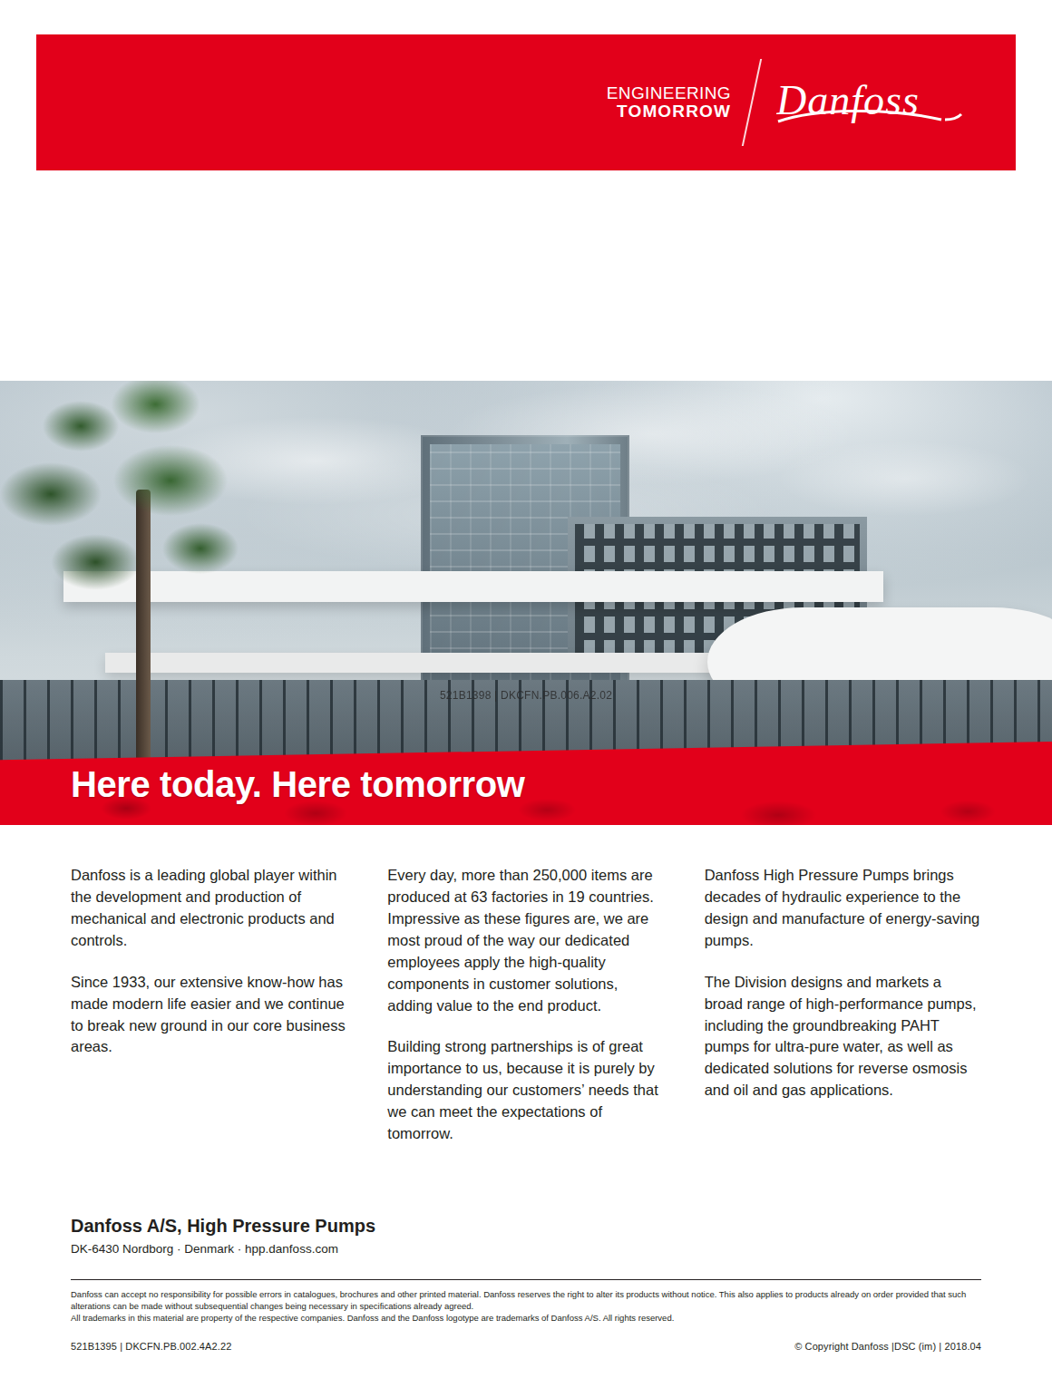ENGINEERING TOMORROW
Danfoss Danfoss
521B1398 | DKCFN.PB.006.A2.02
Here today. Here tomorrow
Danfoss is a leading global player within the development and production of mechanical and electronic products and controls.
Since 1933, our extensive know-how has made modern life easier and we continue to break new ground in our core business areas.
Every day, more than 250,000 items are produced at 63 factories in 19 countries. Impressive as these figures are, we are most proud of the way our dedicated employees apply the high-quality components in customer solutions, adding value to the end product.
Building strong partnerships is of great importance to us, because it is purely by understanding our customers’ needs that we can meet the expectations of tomorrow.
Danfoss High Pressure Pumps brings decades of hydraulic experience to the design and manufacture of energy-saving pumps.
The Division designs and markets a broad range of high-performance pumps, including the groundbreaking PAHT pumps for ultra-pure water, as well as dedicated solutions for reverse osmosis and oil and gas applications.
Danfoss A/S, High Pressure Pumps
DK-6430 Nordborg · Denmark · hpp.danfoss.com
Danfoss can accept no responsibility for possible errors in catalogues, brochures and other printed material. Danfoss reserves the right to alter its products without notice. This also applies to products already on order provided that such alterations can be made without subsequential changes being necessary in specifications already agreed.
All trademarks in this material are property of the respective companies. Danfoss and the Danfoss logotype are trademarks of Danfoss A/S. All rights reserved.
521B1395 | DKCFN.PB.002.4A2.22
© Copyright Danfoss |DSC (im) | 2018.04